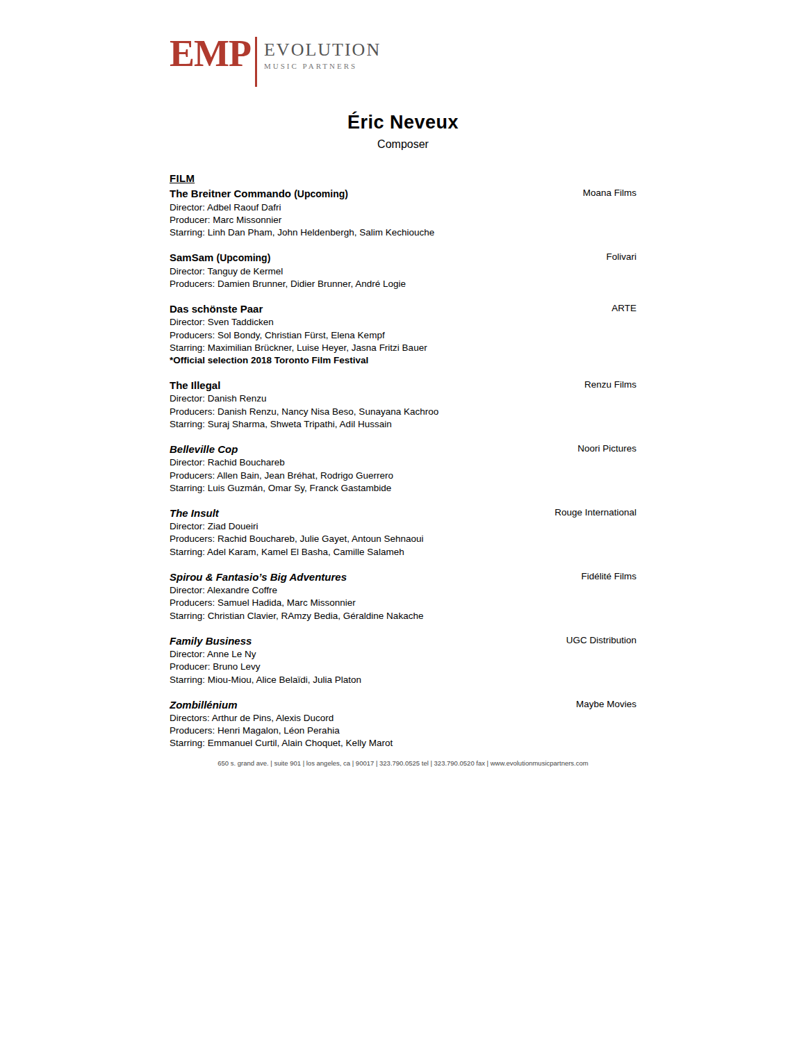EMP
EVOLUTION
MUSIC PARTNERS
Éric Neveux
Composer
FILM
Moana Films
The Breitner Commando (Upcoming)
Director: Adbel Raouf Dafri
Producer: Marc Missonnier
Starring: Linh Dan Pham, John Heldenbergh, Salim Kechiouche
Folivari
SamSam (Upcoming)
Director: Tanguy de Kermel
Producers: Damien Brunner, Didier Brunner, André Logie
ARTE
Das schönste Paar
Director: Sven Taddicken
Producers: Sol Bondy, Christian Fürst, Elena Kempf
Starring: Maximilian Brückner, Luise Heyer, Jasna Fritzi Bauer
*Official selection 2018 Toronto Film Festival
Renzu Films
The Illegal
Director: Danish Renzu
Producers: Danish Renzu, Nancy Nisa Beso, Sunayana Kachroo
Starring: Suraj Sharma, Shweta Tripathi, Adil Hussain
Noori Pictures
Belleville Cop
Director: Rachid Bouchareb
Producers: Allen Bain, Jean Bréhat, Rodrigo Guerrero
Starring: Luis Guzmán, Omar Sy, Franck Gastambide
Rouge International
The Insult
Director: Ziad Doueiri
Producers: Rachid Bouchareb, Julie Gayet, Antoun Sehnaoui
Starring: Adel Karam, Kamel El Basha, Camille Salameh
Fidélité Films
Spirou & Fantasio’s Big Adventures
Director: Alexandre Coffre
Producers: Samuel Hadida, Marc Missonnier
Starring: Christian Clavier, RAmzy Bedia, Géraldine Nakache
UGC Distribution
Family Business
Director: Anne Le Ny
Producer: Bruno Levy
Starring: Miou-Miou, Alice Belaïdi, Julia Platon
Maybe Movies
Zombillénium
Directors: Arthur de Pins, Alexis Ducord
Producers: Henri Magalon, Léon Perahia
Starring: Emmanuel Curtil, Alain Choquet, Kelly Marot
650 s. grand ave. | suite 901 | los angeles, ca | 90017 | 323.790.0525 tel | 323.790.0520 fax | www.evolutionmusicpartners.com